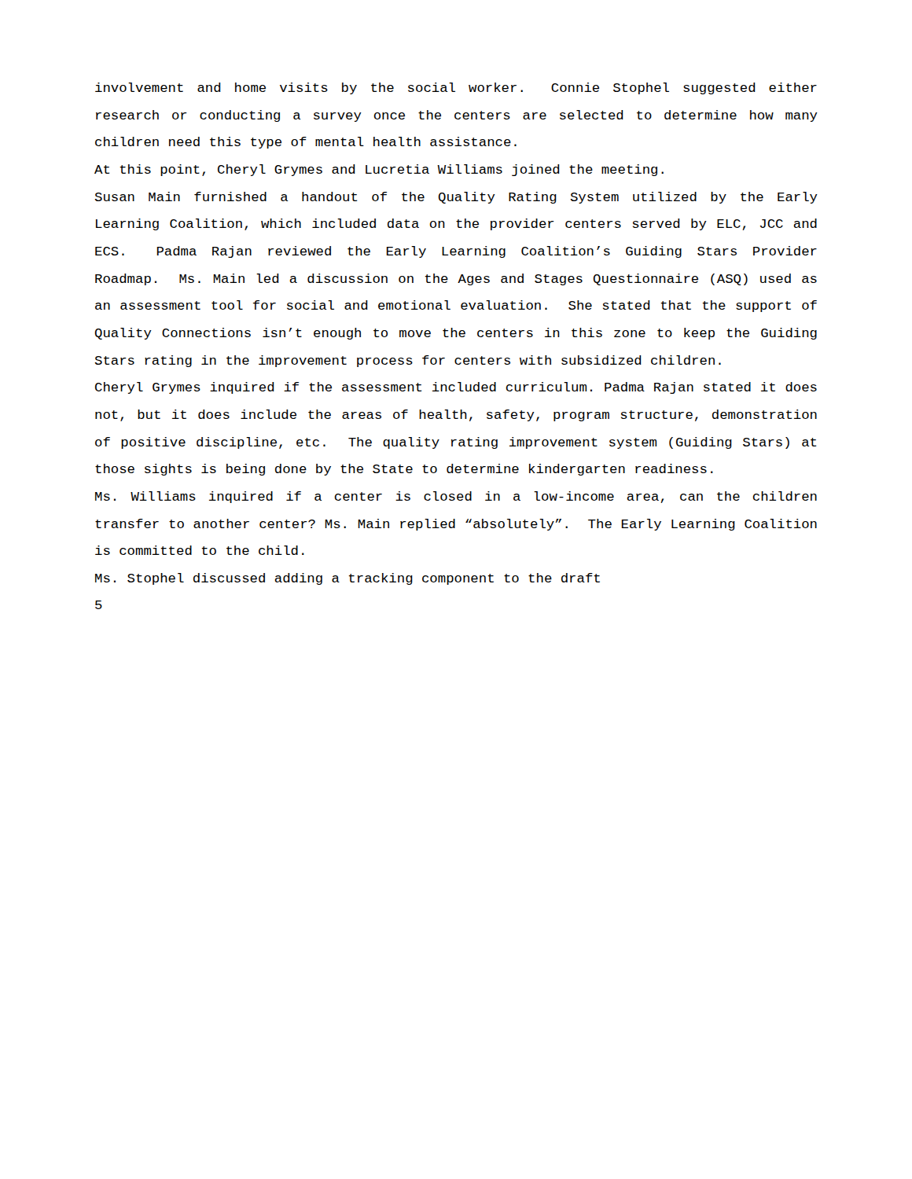involvement and home visits by the social worker. Connie Stophel suggested either research or conducting a survey once the centers are selected to determine how many children need this type of mental health assistance.
At this point, Cheryl Grymes and Lucretia Williams joined the meeting.
Susan Main furnished a handout of the Quality Rating System utilized by the Early Learning Coalition, which included data on the provider centers served by ELC, JCC and ECS. Padma Rajan reviewed the Early Learning Coalition’s Guiding Stars Provider Roadmap. Ms. Main led a discussion on the Ages and Stages Questionnaire (ASQ) used as an assessment tool for social and emotional evaluation. She stated that the support of Quality Connections isn’t enough to move the centers in this zone to keep the Guiding Stars rating in the improvement process for centers with subsidized children.
Cheryl Grymes inquired if the assessment included curriculum. Padma Rajan stated it does not, but it does include the areas of health, safety, program structure, demonstration of positive discipline, etc. The quality rating improvement system (Guiding Stars) at those sights is being done by the State to determine kindergarten readiness.
Ms. Williams inquired if a center is closed in a low-income area, can the children transfer to another center? Ms. Main replied “absolutely”. The Early Learning Coalition is committed to the child.
Ms. Stophel discussed adding a tracking component to the draft
5